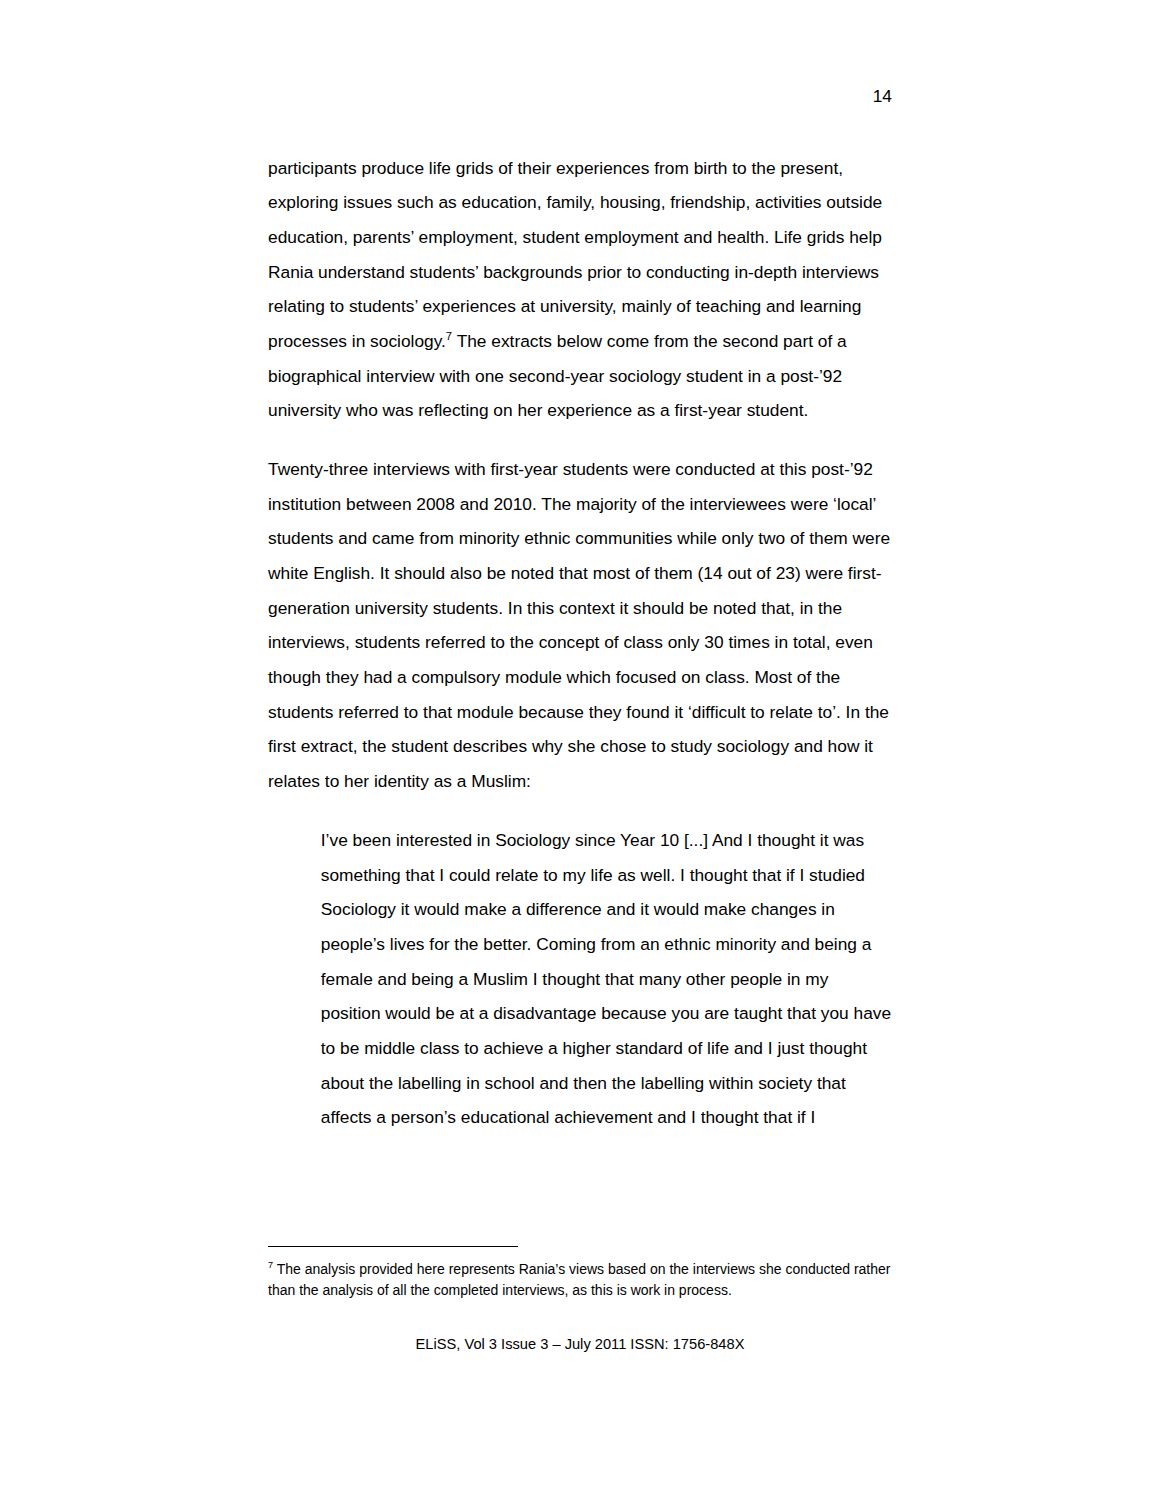14
participants produce life grids of their experiences from birth to the present, exploring issues such as education, family, housing, friendship, activities outside education, parents’ employment, student employment and health. Life grids help Rania understand students’ backgrounds prior to conducting in-depth interviews relating to students’ experiences at university, mainly of teaching and learning processes in sociology.7 The extracts below come from the second part of a biographical interview with one second-year sociology student in a post-’92 university who was reflecting on her experience as a first-year student.
Twenty-three interviews with first-year students were conducted at this post-’92 institution between 2008 and 2010. The majority of the interviewees were ‘local’ students and came from minority ethnic communities while only two of them were white English. It should also be noted that most of them (14 out of 23) were first-generation university students. In this context it should be noted that, in the interviews, students referred to the concept of class only 30 times in total, even though they had a compulsory module which focused on class. Most of the students referred to that module because they found it ‘difficult to relate to’. In the first extract, the student describes why she chose to study sociology and how it relates to her identity as a Muslim:
I’ve been interested in Sociology since Year 10 [...] And I thought it was something that I could relate to my life as well. I thought that if I studied Sociology it would make a difference and it would make changes in people’s lives for the better. Coming from an ethnic minority and being a female and being a Muslim I thought that many other people in my position would be at a disadvantage because you are taught that you have to be middle class to achieve a higher standard of life and I just thought about the labelling in school and then the labelling within society that affects a person’s educational achievement and I thought that if I
7 The analysis provided here represents Rania’s views based on the interviews she conducted rather than the analysis of all the completed interviews, as this is work in process.
ELiSS, Vol 3 Issue 3 – July 2011 ISSN: 1756-848X